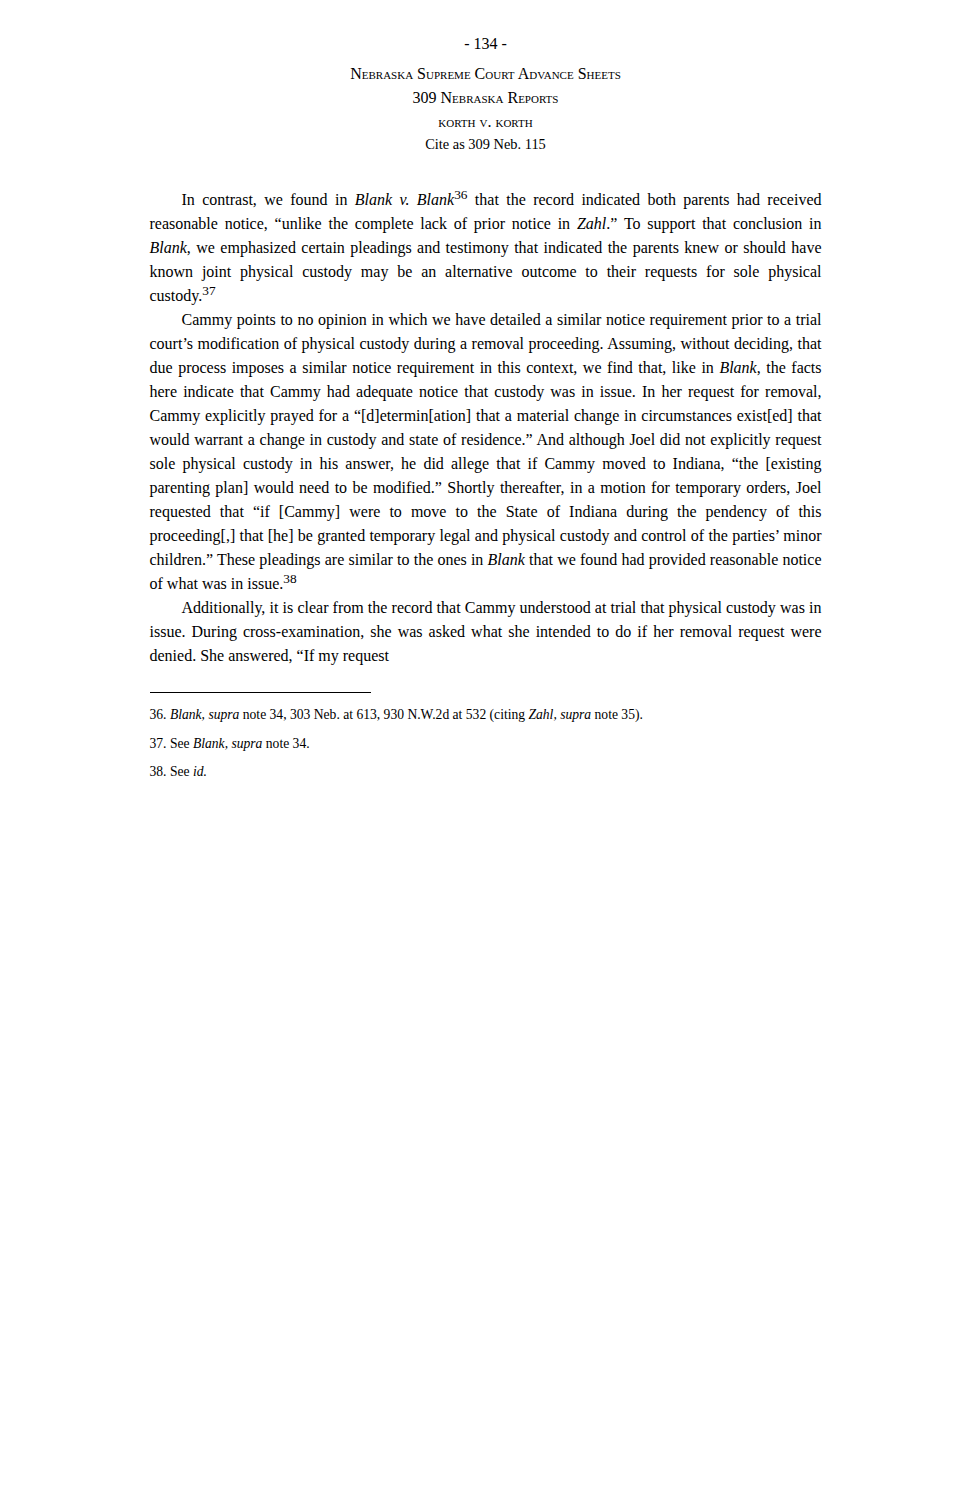- 134 -
Nebraska Supreme Court Advance Sheets
309 Nebraska Reports
korth v. korth
Cite as 309 Neb. 115
In contrast, we found in Blank v. Blank36 that the record indicated both parents had received reasonable notice, “unlike the complete lack of prior notice in Zahl.” To support that conclusion in Blank, we emphasized certain pleadings and testimony that indicated the parents knew or should have known joint physical custody may be an alternative outcome to their requests for sole physical custody.37
Cammy points to no opinion in which we have detailed a similar notice requirement prior to a trial court’s modification of physical custody during a removal proceeding. Assuming, without deciding, that due process imposes a similar notice requirement in this context, we find that, like in Blank, the facts here indicate that Cammy had adequate notice that custody was in issue. In her request for removal, Cammy explicitly prayed for a “[d]etermin[ation] that a material change in circumstances exist[ed] that would warrant a change in custody and state of residence.” And although Joel did not explicitly request sole physical custody in his answer, he did allege that if Cammy moved to Indiana, “the [existing parenting plan] would need to be modified.” Shortly thereafter, in a motion for temporary orders, Joel requested that “if [Cammy] were to move to the State of Indiana during the pendency of this proceeding[,] that [he] be granted temporary legal and physical custody and control of the parties’ minor children.” These pleadings are similar to the ones in Blank that we found had provided reasonable notice of what was in issue.38
Additionally, it is clear from the record that Cammy understood at trial that physical custody was in issue. During cross-examination, she was asked what she intended to do if her removal request were denied. She answered, “If my request
Blank, supra note 34, 303 Neb. at 613, 930 N.W.2d at 532 (citing Zahl, supra note 35).
See Blank, supra note 34.
See id.